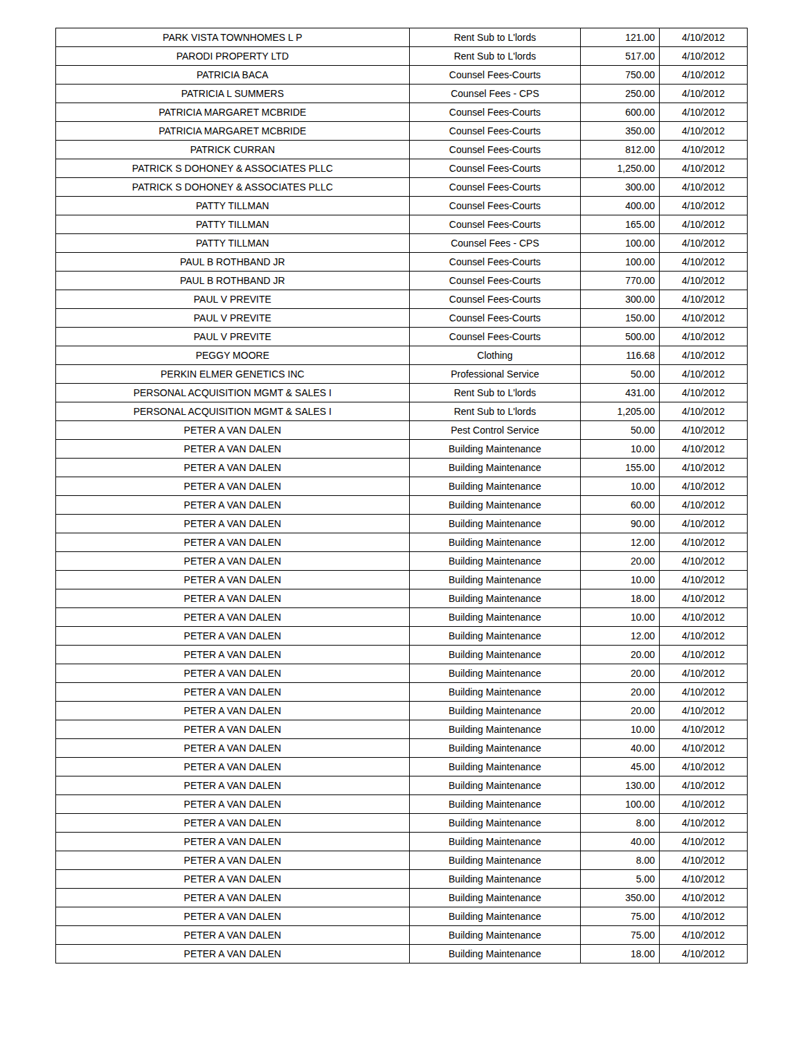| PARK VISTA TOWNHOMES L P | Rent Sub to L'lords | 121.00 | 4/10/2012 |
| PARODI PROPERTY LTD | Rent Sub to L'lords | 517.00 | 4/10/2012 |
| PATRICIA BACA | Counsel Fees-Courts | 750.00 | 4/10/2012 |
| PATRICIA L SUMMERS | Counsel Fees - CPS | 250.00 | 4/10/2012 |
| PATRICIA MARGARET MCBRIDE | Counsel Fees-Courts | 600.00 | 4/10/2012 |
| PATRICIA MARGARET MCBRIDE | Counsel Fees-Courts | 350.00 | 4/10/2012 |
| PATRICK CURRAN | Counsel Fees-Courts | 812.00 | 4/10/2012 |
| PATRICK S DOHONEY & ASSOCIATES PLLC | Counsel Fees-Courts | 1,250.00 | 4/10/2012 |
| PATRICK S DOHONEY & ASSOCIATES PLLC | Counsel Fees-Courts | 300.00 | 4/10/2012 |
| PATTY TILLMAN | Counsel Fees-Courts | 400.00 | 4/10/2012 |
| PATTY TILLMAN | Counsel Fees-Courts | 165.00 | 4/10/2012 |
| PATTY TILLMAN | Counsel Fees - CPS | 100.00 | 4/10/2012 |
| PAUL B ROTHBAND JR | Counsel Fees-Courts | 100.00 | 4/10/2012 |
| PAUL B ROTHBAND JR | Counsel Fees-Courts | 770.00 | 4/10/2012 |
| PAUL V PREVITE | Counsel Fees-Courts | 300.00 | 4/10/2012 |
| PAUL V PREVITE | Counsel Fees-Courts | 150.00 | 4/10/2012 |
| PAUL V PREVITE | Counsel Fees-Courts | 500.00 | 4/10/2012 |
| PEGGY MOORE | Clothing | 116.68 | 4/10/2012 |
| PERKIN ELMER GENETICS INC | Professional Service | 50.00 | 4/10/2012 |
| PERSONAL ACQUISITION MGMT & SALES I | Rent Sub to L'lords | 431.00 | 4/10/2012 |
| PERSONAL ACQUISITION MGMT & SALES I | Rent Sub to L'lords | 1,205.00 | 4/10/2012 |
| PETER A VAN DALEN | Pest Control Service | 50.00 | 4/10/2012 |
| PETER A VAN DALEN | Building Maintenance | 10.00 | 4/10/2012 |
| PETER A VAN DALEN | Building Maintenance | 155.00 | 4/10/2012 |
| PETER A VAN DALEN | Building Maintenance | 10.00 | 4/10/2012 |
| PETER A VAN DALEN | Building Maintenance | 60.00 | 4/10/2012 |
| PETER A VAN DALEN | Building Maintenance | 90.00 | 4/10/2012 |
| PETER A VAN DALEN | Building Maintenance | 12.00 | 4/10/2012 |
| PETER A VAN DALEN | Building Maintenance | 20.00 | 4/10/2012 |
| PETER A VAN DALEN | Building Maintenance | 10.00 | 4/10/2012 |
| PETER A VAN DALEN | Building Maintenance | 18.00 | 4/10/2012 |
| PETER A VAN DALEN | Building Maintenance | 10.00 | 4/10/2012 |
| PETER A VAN DALEN | Building Maintenance | 12.00 | 4/10/2012 |
| PETER A VAN DALEN | Building Maintenance | 20.00 | 4/10/2012 |
| PETER A VAN DALEN | Building Maintenance | 20.00 | 4/10/2012 |
| PETER A VAN DALEN | Building Maintenance | 20.00 | 4/10/2012 |
| PETER A VAN DALEN | Building Maintenance | 20.00 | 4/10/2012 |
| PETER A VAN DALEN | Building Maintenance | 10.00 | 4/10/2012 |
| PETER A VAN DALEN | Building Maintenance | 40.00 | 4/10/2012 |
| PETER A VAN DALEN | Building Maintenance | 45.00 | 4/10/2012 |
| PETER A VAN DALEN | Building Maintenance | 130.00 | 4/10/2012 |
| PETER A VAN DALEN | Building Maintenance | 100.00 | 4/10/2012 |
| PETER A VAN DALEN | Building Maintenance | 8.00 | 4/10/2012 |
| PETER A VAN DALEN | Building Maintenance | 40.00 | 4/10/2012 |
| PETER A VAN DALEN | Building Maintenance | 8.00 | 4/10/2012 |
| PETER A VAN DALEN | Building Maintenance | 5.00 | 4/10/2012 |
| PETER A VAN DALEN | Building Maintenance | 350.00 | 4/10/2012 |
| PETER A VAN DALEN | Building Maintenance | 75.00 | 4/10/2012 |
| PETER A VAN DALEN | Building Maintenance | 75.00 | 4/10/2012 |
| PETER A VAN DALEN | Building Maintenance | 18.00 | 4/10/2012 |